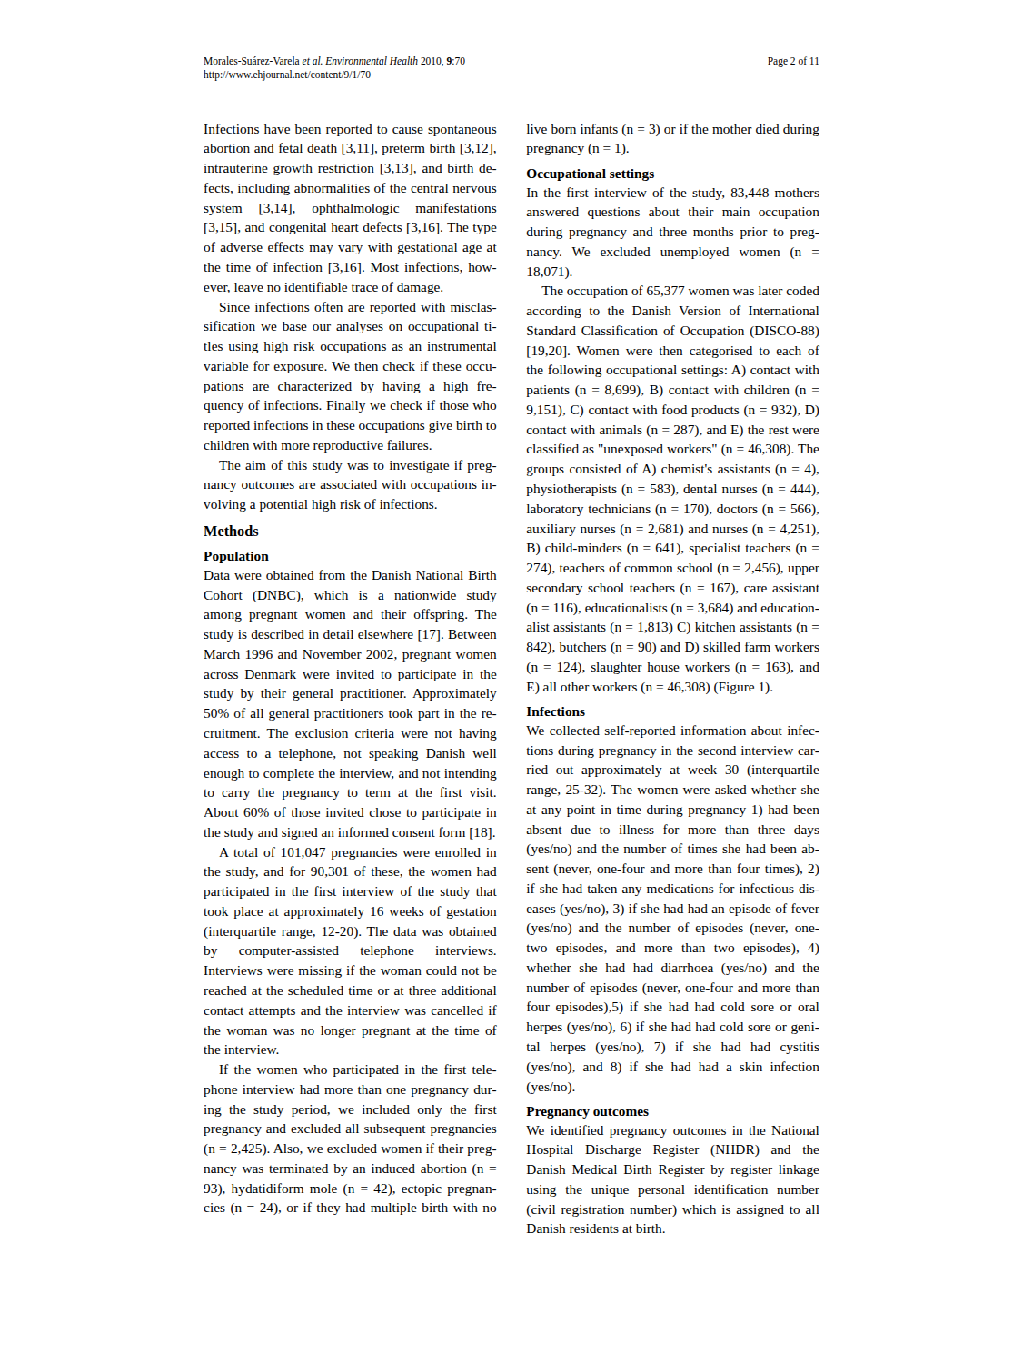Morales-Suárez-Varela et al. Environmental Health 2010, 9:70
http://www.ehjournal.net/content/9/1/70
Page 2 of 11
Infections have been reported to cause spontaneous abortion and fetal death [3,11], preterm birth [3,12], intrauterine growth restriction [3,13], and birth defects, including abnormalities of the central nervous system [3,14], ophthalmologic manifestations [3,15], and congenital heart defects [3,16]. The type of adverse effects may vary with gestational age at the time of infection [3,16]. Most infections, however, leave no identifiable trace of damage.
Since infections often are reported with misclassification we base our analyses on occupational titles using high risk occupations as an instrumental variable for exposure. We then check if these occupations are characterized by having a high frequency of infections. Finally we check if those who reported infections in these occupations give birth to children with more reproductive failures.
The aim of this study was to investigate if pregnancy outcomes are associated with occupations involving a potential high risk of infections.
Methods
Population
Data were obtained from the Danish National Birth Cohort (DNBC), which is a nationwide study among pregnant women and their offspring. The study is described in detail elsewhere [17]. Between March 1996 and November 2002, pregnant women across Denmark were invited to participate in the study by their general practitioner. Approximately 50% of all general practitioners took part in the recruitment. The exclusion criteria were not having access to a telephone, not speaking Danish well enough to complete the interview, and not intending to carry the pregnancy to term at the first visit. About 60% of those invited chose to participate in the study and signed an informed consent form [18].
A total of 101,047 pregnancies were enrolled in the study, and for 90,301 of these, the women had participated in the first interview of the study that took place at approximately 16 weeks of gestation (interquartile range, 12-20). The data was obtained by computer-assisted telephone interviews. Interviews were missing if the woman could not be reached at the scheduled time or at three additional contact attempts and the interview was cancelled if the woman was no longer pregnant at the time of the interview.
If the women who participated in the first telephone interview had more than one pregnancy during the study period, we included only the first pregnancy and excluded all subsequent pregnancies (n = 2,425). Also, we excluded women if their pregnancy was terminated by an induced abortion (n = 93), hydatidiform mole (n = 42), ectopic pregnancies (n = 24), or if they had multiple birth with no live born infants (n = 3) or if the mother died during pregnancy (n = 1).
Occupational settings
In the first interview of the study, 83,448 mothers answered questions about their main occupation during pregnancy and three months prior to pregnancy. We excluded unemployed women (n = 18,071).
The occupation of 65,377 women was later coded according to the Danish Version of International Standard Classification of Occupation (DISCO-88) [19,20]. Women were then categorised to each of the following occupational settings: A) contact with patients (n = 8,699), B) contact with children (n = 9,151), C) contact with food products (n = 932), D) contact with animals (n = 287), and E) the rest were classified as "unexposed workers" (n = 46,308). The groups consisted of A) chemist's assistants (n = 4), physiotherapists (n = 583), dental nurses (n = 444), laboratory technicians (n = 170), doctors (n = 566), auxiliary nurses (n = 2,681) and nurses (n = 4,251), B) child-minders (n = 641), specialist teachers (n = 274), teachers of common school (n = 2,456), upper secondary school teachers (n = 167), care assistant (n = 116), educationalists (n = 3,684) and educationalist assistants (n = 1,813) C) kitchen assistants (n = 842), butchers (n = 90) and D) skilled farm workers (n = 124), slaughter house workers (n = 163), and E) all other workers (n = 46,308) (Figure 1).
Infections
We collected self-reported information about infections during pregnancy in the second interview carried out approximately at week 30 (interquartile range, 25-32). The women were asked whether she at any point in time during pregnancy 1) had been absent due to illness for more than three days (yes/no) and the number of times she had been absent (never, one-four and more than four times), 2) if she had taken any medications for infectious diseases (yes/no), 3) if she had had an episode of fever (yes/no) and the number of episodes (never, one-two episodes, and more than two episodes), 4) whether she had had diarrhoea (yes/no) and the number of episodes (never, one-four and more than four episodes),5) if she had had cold sore or oral herpes (yes/no), 6) if she had had cold sore or genital herpes (yes/no), 7) if she had had cystitis (yes/no), and 8) if she had had a skin infection (yes/no).
Pregnancy outcomes
We identified pregnancy outcomes in the National Hospital Discharge Register (NHDR) and the Danish Medical Birth Register by register linkage using the unique personal identification number (civil registration number) which is assigned to all Danish residents at birth.